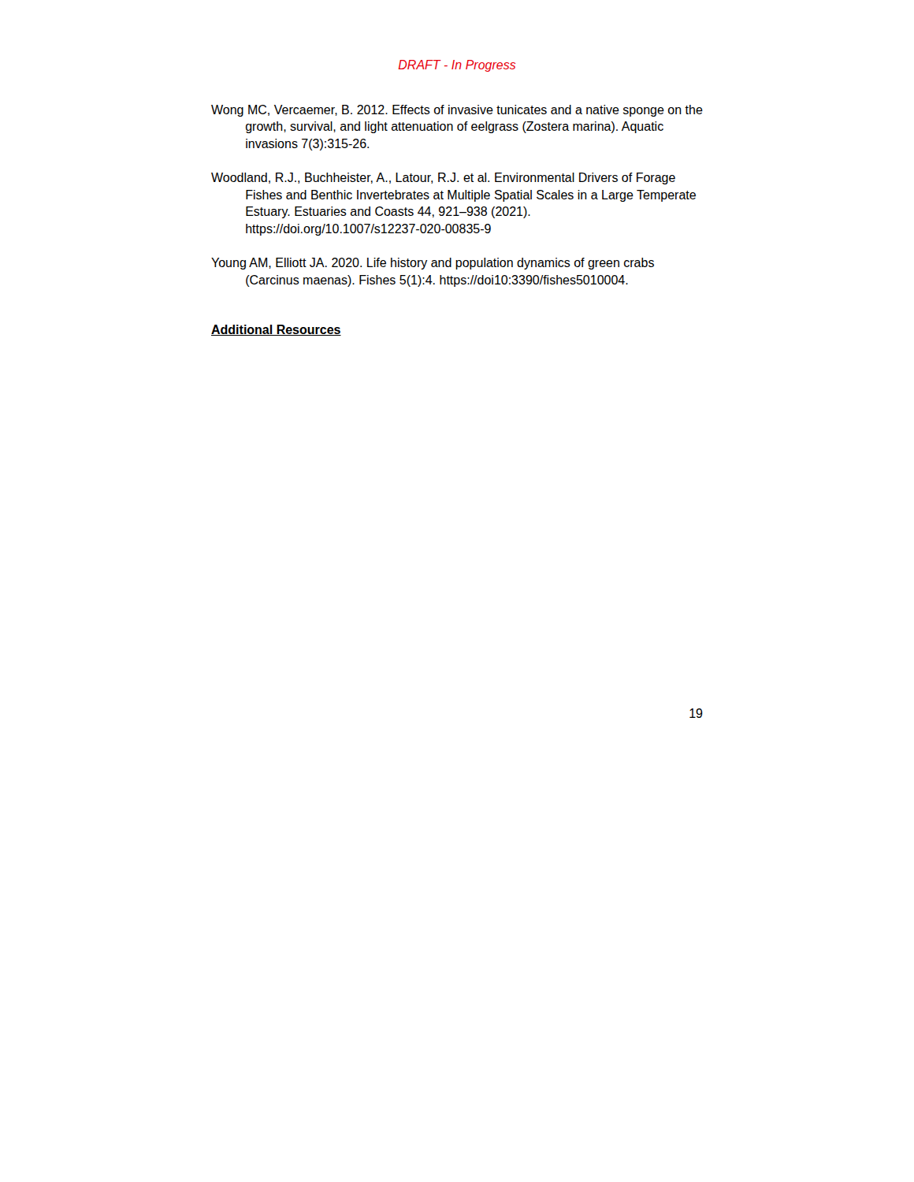DRAFT - In Progress
Wong MC, Vercaemer, B. 2012. Effects of invasive tunicates and a native sponge on the growth, survival, and light attenuation of eelgrass (Zostera marina). Aquatic invasions 7(3):315-26.
Woodland, R.J., Buchheister, A., Latour, R.J. et al. Environmental Drivers of Forage Fishes and Benthic Invertebrates at Multiple Spatial Scales in a Large Temperate Estuary. Estuaries and Coasts 44, 921–938 (2021). https://doi.org/10.1007/s12237-020-00835-9
Young AM, Elliott JA. 2020. Life history and population dynamics of green crabs (Carcinus maenas). Fishes 5(1):4. https://doi10:3390/fishes5010004.
Additional Resources
19